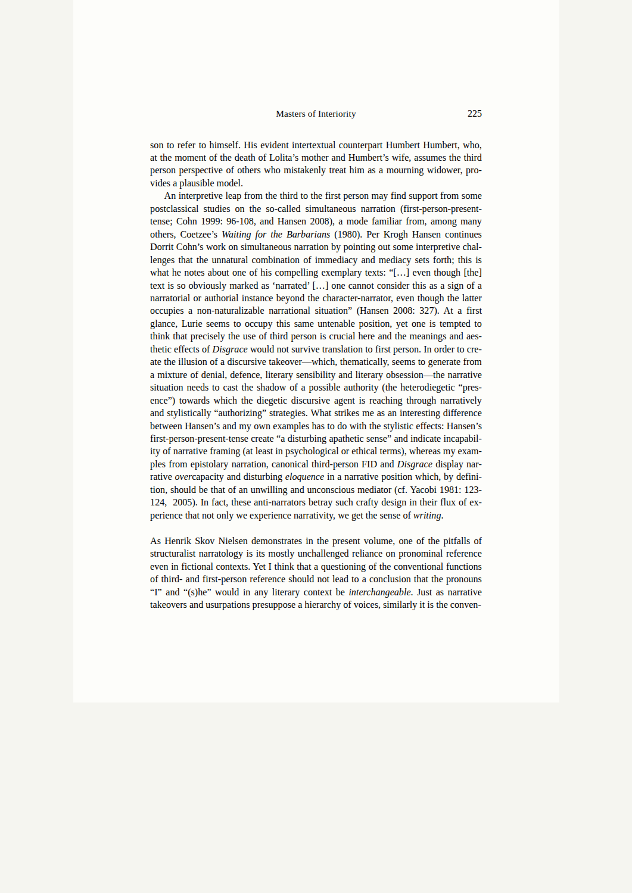Masters of Interiority 225
son to refer to himself. His evident intertextual counterpart Humbert Humbert, who, at the moment of the death of Lolita’s mother and Humbert’s wife, assumes the third person perspective of others who mistakenly treat him as a mourning widower, provides a plausible model.
An interpretive leap from the third to the first person may find support from some postclassical studies on the so-called simultaneous narration (first-person-present-tense; Cohn 1999: 96-108, and Hansen 2008), a mode familiar from, among many others, Coetzee’s Waiting for the Barbarians (1980). Per Krogh Hansen continues Dorrit Cohn’s work on simultaneous narration by pointing out some interpretive challenges that the unnatural combination of immediacy and mediacy sets forth; this is what he notes about one of his compelling exemplary texts: “[…] even though [the] text is so obviously marked as ‘narrated’ […] one cannot consider this as a sign of a narratorial or authorial instance beyond the character-narrator, even though the latter occupies a non-naturalizable narrational situation” (Hansen 2008: 327). At a first glance, Lurie seems to occupy this same untenable position, yet one is tempted to think that precisely the use of third person is crucial here and the meanings and aesthetic effects of Disgrace would not survive translation to first person. In order to create the illusion of a discursive takeover—which, thematically, seems to generate from a mixture of denial, defence, literary sensibility and literary obsession—the narrative situation needs to cast the shadow of a possible authority (the heterodiegetic “presence”) towards which the diegetic discursive agent is reaching through narratively and stylistically “authorizing” strategies. What strikes me as an interesting difference between Hansen’s and my own examples has to do with the stylistic effects: Hansen’s first-person-present-tense create “a disturbing apathetic sense” and indicate incapability of narrative framing (at least in psychological or ethical terms), whereas my examples from epistolary narration, canonical third-person FID and Disgrace display narrative overcapacity and disturbing eloquence in a narrative position which, by definition, should be that of an unwilling and unconscious mediator (cf. Yacobi 1981: 123-124, 2005). In fact, these anti-narrators betray such crafty design in their flux of experience that not only we experience narrativity, we get the sense of writing.
As Henrik Skov Nielsen demonstrates in the present volume, one of the pitfalls of structuralist narratology is its mostly unchallenged reliance on pronominal reference even in fictional contexts. Yet I think that a questioning of the conventional functions of third- and first-person reference should not lead to a conclusion that the pronouns “I” and “(s)he” would in any literary context be interchangeable. Just as narrative takeovers and usurpations presuppose a hierarchy of voices, similarly it is the conven-